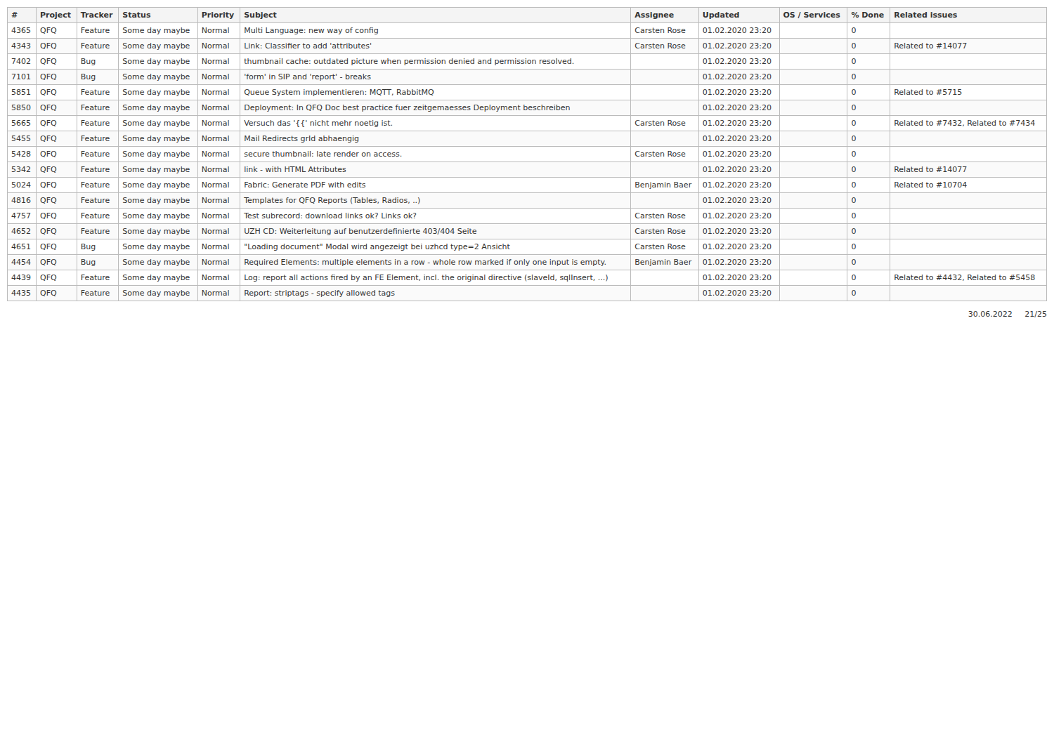| # | Project | Tracker | Status | Priority | Subject | Assignee | Updated | OS / Services | % Done | Related issues |
| --- | --- | --- | --- | --- | --- | --- | --- | --- | --- | --- |
| 4365 | QFQ | Feature | Some day maybe | Normal | Multi Language: new way of config | Carsten Rose | 01.02.2020 23:20 | | 0 | |
| 4343 | QFQ | Feature | Some day maybe | Normal | Link: Classifier to add 'attributes' | Carsten Rose | 01.02.2020 23:20 | | 0 | Related to #14077 |
| 7402 | QFQ | Bug | Some day maybe | Normal | thumbnail cache: outdated picture when permission denied and permission resolved. | | 01.02.2020 23:20 | | 0 | |
| 7101 | QFQ | Bug | Some day maybe | Normal | 'form' in SIP and 'report' - breaks | | 01.02.2020 23:20 | | 0 | |
| 5851 | QFQ | Feature | Some day maybe | Normal | Queue System implementieren: MQTT, RabbitMQ | | 01.02.2020 23:20 | | 0 | Related to #5715 |
| 5850 | QFQ | Feature | Some day maybe | Normal | Deployment: In QFQ Doc best practice fuer zeitgemaesses Deployment beschreiben | | 01.02.2020 23:20 | | 0 | |
| 5665 | QFQ | Feature | Some day maybe | Normal | Versuch das '{{' nicht mehr noetig ist. | Carsten Rose | 01.02.2020 23:20 | | 0 | Related to #7432, Related to #7434 |
| 5455 | QFQ | Feature | Some day maybe | Normal | Mail Redirects grId abhaengig | | 01.02.2020 23:20 | | 0 | |
| 5428 | QFQ | Feature | Some day maybe | Normal | secure thumbnail: late render on access. | Carsten Rose | 01.02.2020 23:20 | | 0 | |
| 5342 | QFQ | Feature | Some day maybe | Normal | link - with HTML Attributes | | 01.02.2020 23:20 | | 0 | Related to #14077 |
| 5024 | QFQ | Feature | Some day maybe | Normal | Fabric: Generate PDF with edits | Benjamin Baer | 01.02.2020 23:20 | | 0 | Related to #10704 |
| 4816 | QFQ | Feature | Some day maybe | Normal | Templates for QFQ Reports (Tables, Radios, ..) | | 01.02.2020 23:20 | | 0 | |
| 4757 | QFQ | Feature | Some day maybe | Normal | Test subrecord: download links ok? Links ok? | Carsten Rose | 01.02.2020 23:20 | | 0 | |
| 4652 | QFQ | Feature | Some day maybe | Normal | UZH CD: Weiterleitung auf benutzerdefinierte 403/404 Seite | Carsten Rose | 01.02.2020 23:20 | | 0 | |
| 4651 | QFQ | Bug | Some day maybe | Normal | "Loading document" Modal wird angezeigt bei uzhcd type=2 Ansicht | Carsten Rose | 01.02.2020 23:20 | | 0 | |
| 4454 | QFQ | Bug | Some day maybe | Normal | Required Elements: multiple elements in a row - whole row marked if only one input is empty. | Benjamin Baer | 01.02.2020 23:20 | | 0 | |
| 4439 | QFQ | Feature | Some day maybe | Normal | Log: report all actions fired by an FE Element, incl. the original directive (slaveId, sqlInsert, ...) | | 01.02.2020 23:20 | | 0 | Related to #4432, Related to #5458 |
| 4435 | QFQ | Feature | Some day maybe | Normal | Report: striptags - specify allowed tags | | 01.02.2020 23:20 | | 0 | |
30.06.2022 21/25